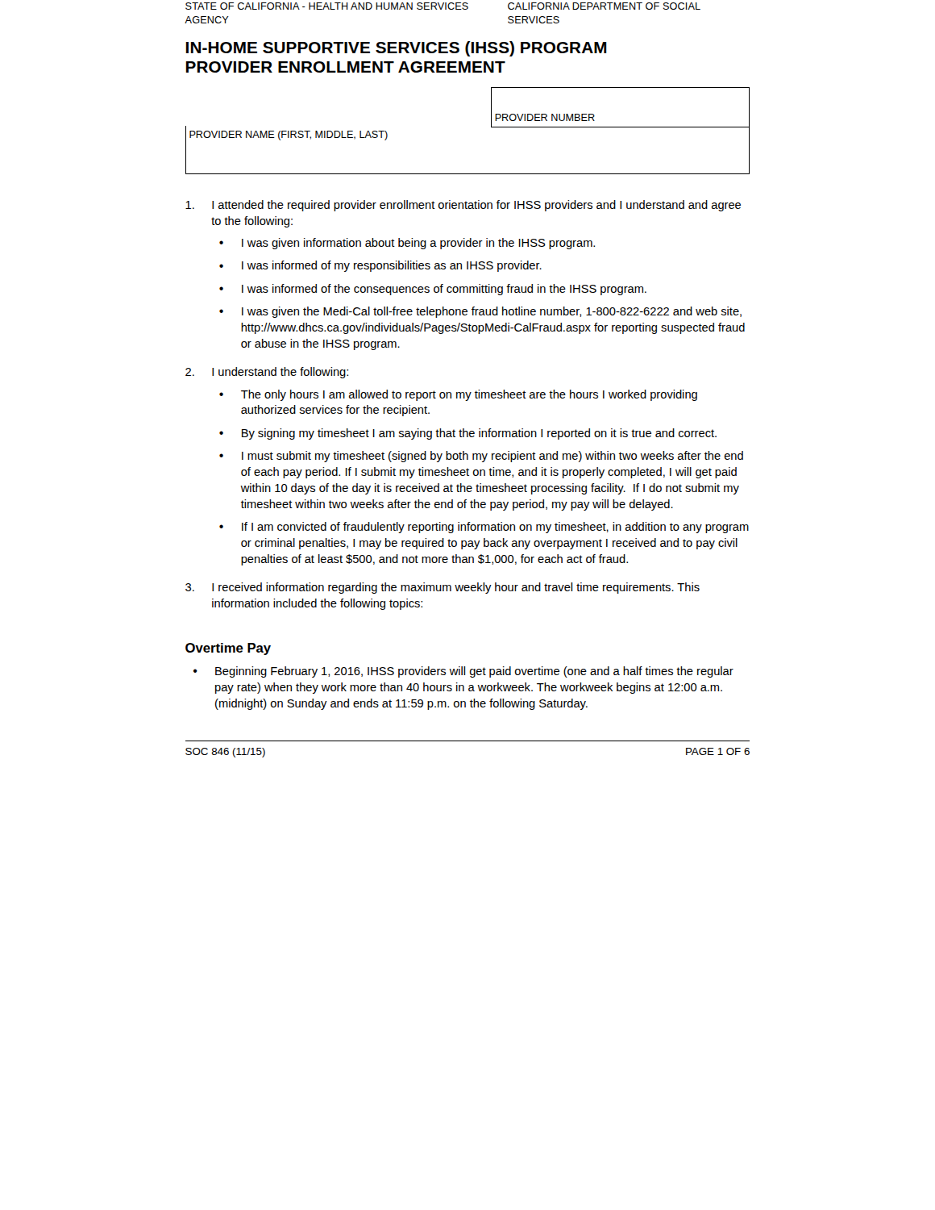State of California - Health and Human Services Agency California Department of Social Services
IN-HOME SUPPORTIVE SERVICES (IHSS) PROGRAM
PROVIDER ENROLLMENT AGREEMENT
Provider Number
Provider Name (First, Middle, Last)
I attended the required provider enrollment orientation for IHSS providers and I understand and agree to the following:
I was given information about being a provider in the IHSS program.
I was informed of my responsibilities as an IHSS provider.
I was informed of the consequences of committing fraud in the IHSS program.
I was given the Medi-Cal toll-free telephone fraud hotline number, 1-800-822-6222 and web site, http://www.dhcs.ca.gov/individuals/Pages/StopMedi-CalFraud.aspx for reporting suspected fraud or abuse in the IHSS program.
I understand the following:
The only hours I am allowed to report on my timesheet are the hours I worked providing authorized services for the recipient.
By signing my timesheet I am saying that the information I reported on it is true and correct.
I must submit my timesheet (signed by both my recipient and me) within two weeks after the end of each pay period. If I submit my timesheet on time, and it is properly completed, I will get paid within 10 days of the day it is received at the timesheet processing facility. If I do not submit my timesheet within two weeks after the end of the pay period, my pay will be delayed.
If I am convicted of fraudulently reporting information on my timesheet, in addition to any program or criminal penalties, I may be required to pay back any overpayment I received and to pay civil penalties of at least $500, and not more than $1,000, for each act of fraud.
I received information regarding the maximum weekly hour and travel time requirements. This information included the following topics:
Overtime Pay
Beginning February 1, 2016, IHSS providers will get paid overtime (one and a half times the regular pay rate) when they work more than 40 hours in a workweek. The workweek begins at 12:00 a.m. (midnight) on Sunday and ends at 11:59 p.m. on the following Saturday.
SOC 846 (11/15) Page 1 of 6